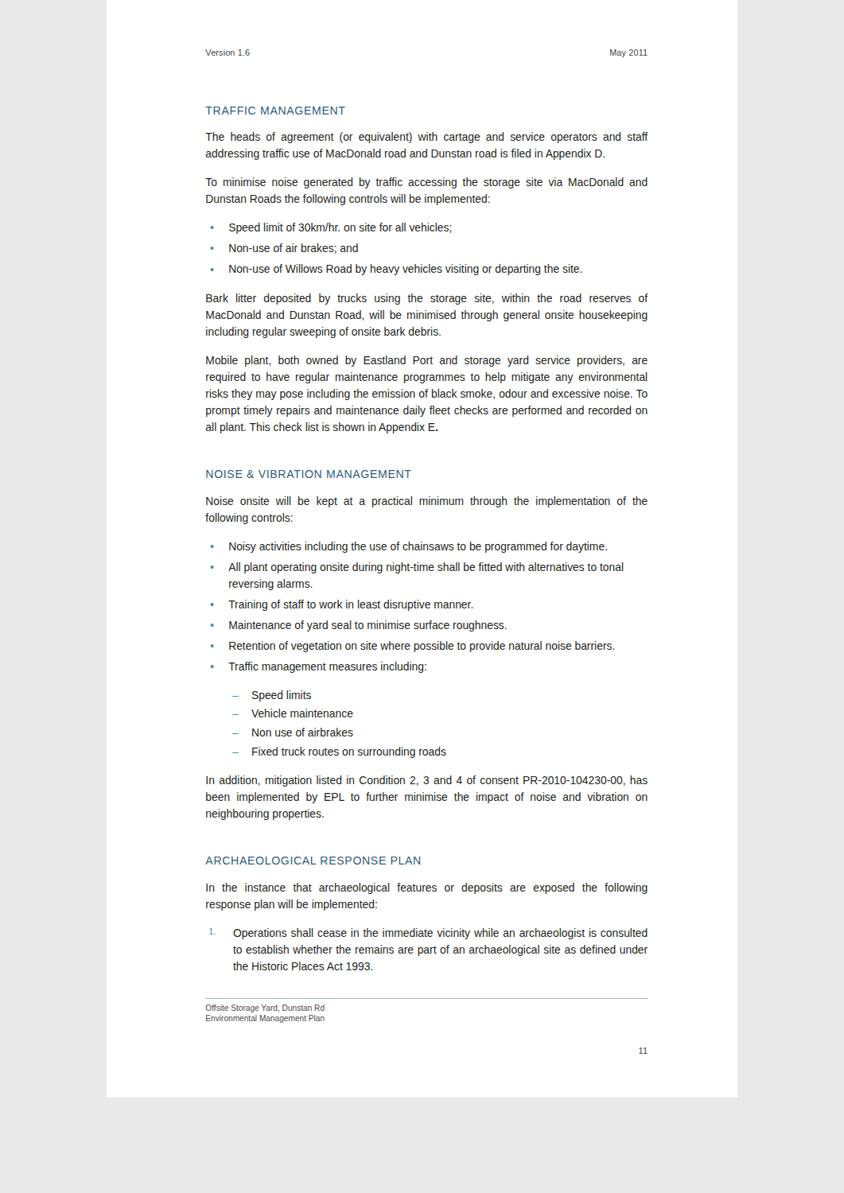Version 1.6 May 2011
Traffic Management
The heads of agreement (or equivalent) with cartage and service operators and staff addressing traffic use of MacDonald road and Dunstan road is filed in Appendix D.
To minimise noise generated by traffic accessing the storage site via MacDonald and Dunstan Roads the following controls will be implemented:
Speed limit of 30km/hr. on site for all vehicles;
Non-use of air brakes; and
Non-use of Willows Road by heavy vehicles visiting or departing the site.
Bark litter deposited by trucks using the storage site, within the road reserves of MacDonald and Dunstan Road, will be minimised through general onsite housekeeping including regular sweeping of onsite bark debris.
Mobile plant, both owned by Eastland Port and storage yard service providers, are required to have regular maintenance programmes to help mitigate any environmental risks they may pose including the emission of black smoke, odour and excessive noise. To prompt timely repairs and maintenance daily fleet checks are performed and recorded on all plant. This check list is shown in Appendix E.
Noise & Vibration Management
Noise onsite will be kept at a practical minimum through the implementation of the following controls:
Noisy activities including the use of chainsaws to be programmed for daytime.
All plant operating onsite during night-time shall be fitted with alternatives to tonal reversing alarms.
Training of staff to work in least disruptive manner.
Maintenance of yard seal to minimise surface roughness.
Retention of vegetation on site where possible to provide natural noise barriers.
Traffic management measures including:
Speed limits
Vehicle maintenance
Non use of airbrakes
Fixed truck routes on surrounding roads
In addition, mitigation listed in Condition 2, 3 and 4 of consent PR-2010-104230-00, has been implemented by EPL to further minimise the impact of noise and vibration on neighbouring properties.
Archaeological Response Plan
In the instance that archaeological features or deposits are exposed the following response plan will be implemented:
Operations shall cease in the immediate vicinity while an archaeologist is consulted to establish whether the remains are part of an archaeological site as defined under the Historic Places Act 1993.
Offsite Storage Yard, Dunstan Rd
Environmental Management Plan
11